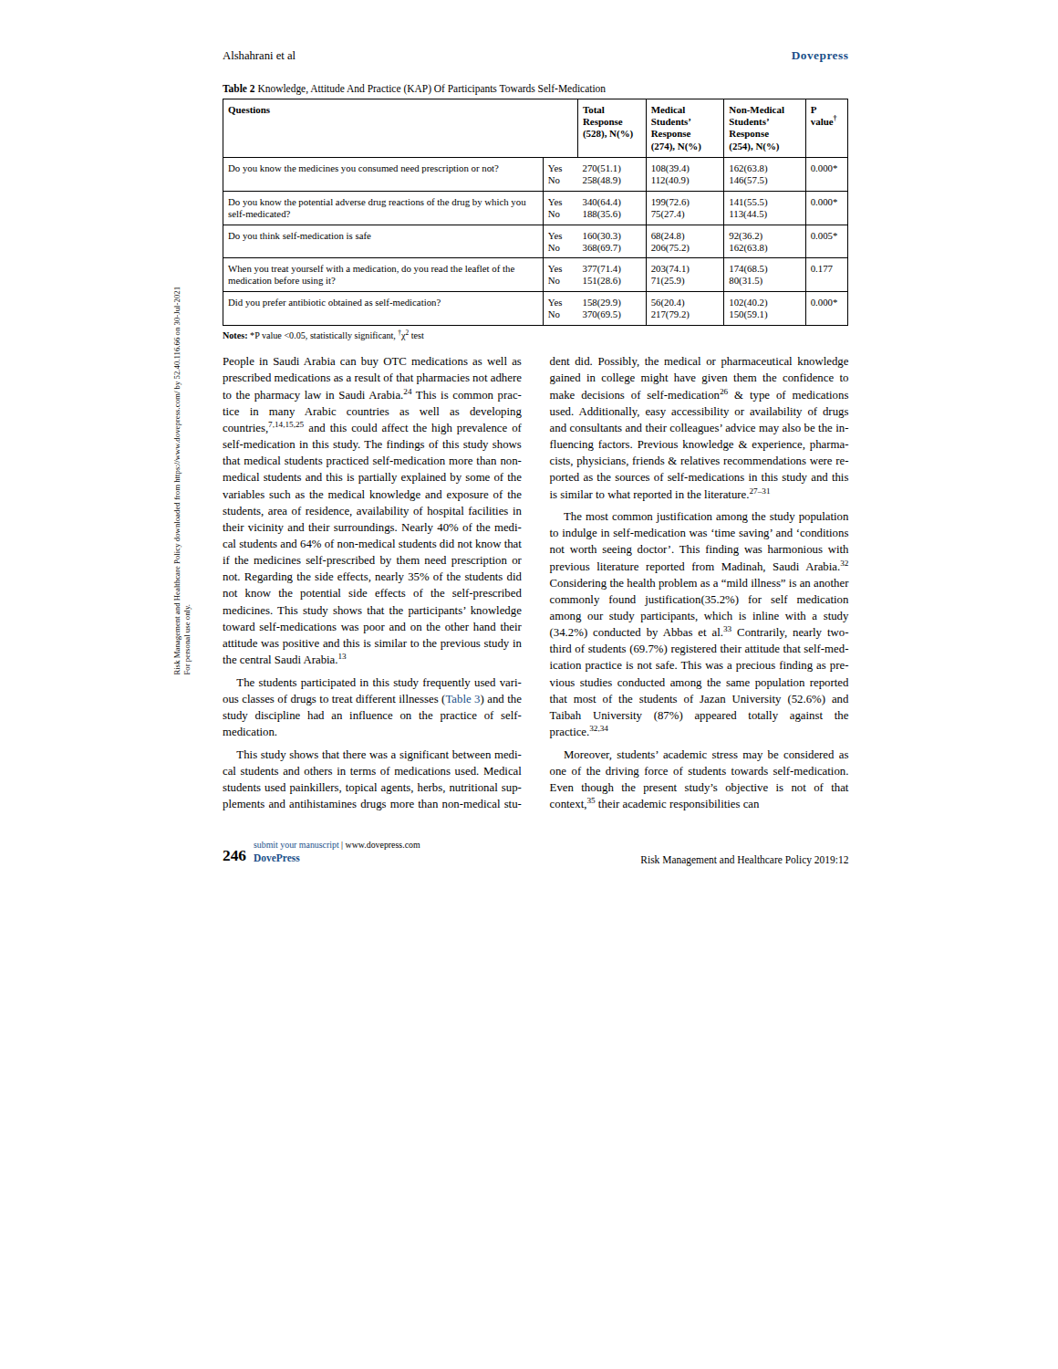Risk Management and Healthcare Policy downloaded from https://www.dovepress.com/ by 52.40.116.66 on 30-Jul-2021 For personal use only.
Alshahrani et al
Dove press
Table 2 Knowledge, Attitude And Practice (KAP) Of Participants Towards Self-Medication
| Questions | Total Response (528), N(%) | Medical Students’ Response (274), N(%) | Non-Medical Students’ Response (254), N(%) | P value † |
| --- | --- | --- | --- | --- |
| Do you know the medicines you consumed need prescription or not? | Yes No | 270(51.1) 258(48.9) | 108(39.4) 112(40.9) | 162(63.8) 146(57.5) | 0.000* |
| Do you know the potential adverse drug reactions of the drug by which you self-medicated? | Yes No | 340(64.4) 188(35.6) | 199(72.6) 75(27.4) | 141(55.5) 113(44.5) | 0.000* |
| Do you think self-medication is safe | Yes No | 160(30.3) 368(69.7) | 68(24.8) 206(75.2) | 92(36.2) 162(63.8) | 0.005* |
| When you treat yourself with a medication, do you read the leaflet of the medication before using it? | Yes No | 377(71.4) 151(28.6) | 203(74.1) 71(25.9) | 174(68.5) 80(31.5) | 0.177 |
| Did you prefer antibiotic obtained as self-medication? | Yes No | 158(29.9) 370(69.5) | 56(20.4) 217(79.2) | 102(40.2) 150(59.1) | 0.000* |
Notes: *P value <0.05, statistically significant, †χ2 test
People in Saudi Arabia can buy OTC medications as well as prescribed medications as a result of that pharmacies not adhere to the pharmacy law in Saudi Arabia.24 This is common practice in many Arabic countries as well as developing countries,7,14,15,25 and this could affect the high prevalence of self-medication in this study. The findings of this study shows that medical students practiced self-medication more than non-medical students and this is partially explained by some of the variables such as the medical knowledge and exposure of the students, area of residence, availability of hospital facilities in their vicinity and their surroundings. Nearly 40% of the medical students and 64% of non-medical students did not know that if the medicines self-prescribed by them need prescription or not. Regarding the side effects, nearly 35% of the students did not know the potential side effects of the self-prescribed medicines. This study shows that the participants’ knowledge toward self-medications was poor and on the other hand their attitude was positive and this is similar to the previous study in the central Saudi Arabia.13
The students participated in this study frequently used various classes of drugs to treat different illnesses (Table 3) and the study discipline had an influence on the practice of self-medication.
This study shows that there was a significant between medical students and others in terms of medications used. Medical students used painkillers, topical agents, herbs, nutritional supplements and antihistamines drugs more than non-medical student did. Possibly, the medical or pharmaceutical knowledge gained in college might have given them the confidence to make decisions of self-medication26 & type of medications used. Additionally, easy accessibility or availability of drugs and consultants and their colleagues’ advice may also be the influencing factors. Previous knowledge & experience, pharmacists, physicians, friends & relatives recommendations were reported as the sources of self-medications in this study and this is similar to what reported in the literature.27–31
The most common justification among the study population to indulge in self-medication was ‘time saving’ and ‘conditions not worth seeing doctor’. This finding was harmonious with previous literature reported from Madinah, Saudi Arabia.32 Considering the health problem as a “mild illness” is an another commonly found justification(35.2%) for self medication among our study participants, which is inline with a study (34.2%) conducted by Abbas et al.33 Contrarily, nearly two-third of students (69.7%) registered their attitude that self-medication practice is not safe. This was a precious finding as previous studies conducted among the same population reported that most of the students of Jazan University (52.6%) and Taibah University (87%) appeared totally against the practice.32,34
Moreover, students’ academic stress may be considered as one of the driving force of students towards self-medication. Even though the present study’s objective is not of that context,35 their academic responsibilities can
246
submit your manuscript | www.dovepress.com DovePress
Risk Management and Healthcare Policy 2019:12